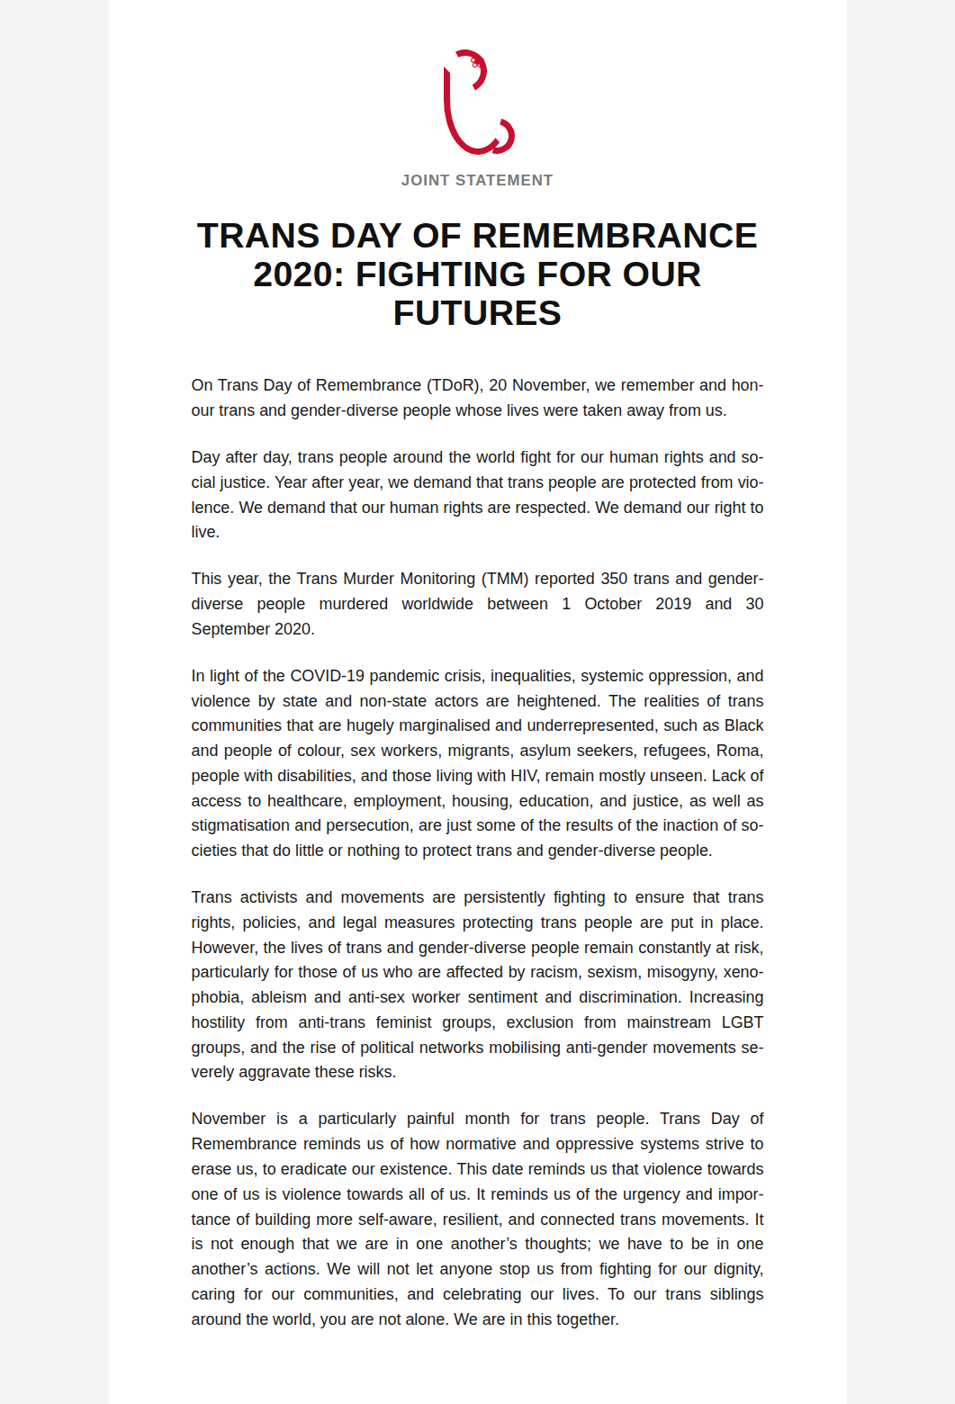❀
Joint Statement
Trans Day of Remembrance 2020: Fighting for Our Futures
On Trans Day of Remembrance (TDoR), 20 November, we remember and honour trans and gender-diverse people whose lives were taken away from us.
Day after day, trans people around the world fight for our human rights and social justice. Year after year, we demand that trans people are protected from violence. We demand that our human rights are respected. We demand our right to live.
This year, the Trans Murder Monitoring (TMM) reported 350 trans and gender-diverse people murdered worldwide between 1 October 2019 and 30 September 2020.
In light of the COVID-19 pandemic crisis, inequalities, systemic oppression, and violence by state and non-state actors are heightened. The realities of trans communities that are hugely marginalised and underrepresented, such as Black and people of colour, sex workers, migrants, asylum seekers, refugees, Roma, people with disabilities, and those living with HIV, remain mostly unseen. Lack of access to healthcare, employment, housing, education, and justice, as well as stigmatisation and persecution, are just some of the results of the inaction of societies that do little or nothing to protect trans and gender-diverse people.
Trans activists and movements are persistently fighting to ensure that trans rights, policies, and legal measures protecting trans people are put in place. However, the lives of trans and gender-diverse people remain constantly at risk, particularly for those of us who are affected by racism, sexism, misogyny, xenophobia, ableism and anti-sex worker sentiment and discrimination. Increasing hostility from anti-trans feminist groups, exclusion from mainstream LGBT groups, and the rise of political networks mobilising anti-gender movements severely aggravate these risks.
November is a particularly painful month for trans people. Trans Day of Remembrance reminds us of how normative and oppressive systems strive to erase us, to eradicate our existence. This date reminds us that violence towards one of us is violence towards all of us. It reminds us of the urgency and importance of building more self-aware, resilient, and connected trans movements. It is not enough that we are in one another’s thoughts; we have to be in one another’s actions. We will not let anyone stop us from fighting for our dignity, caring for our communities, and celebrating our lives. To our trans siblings around the world, you are not alone. We are in this together.